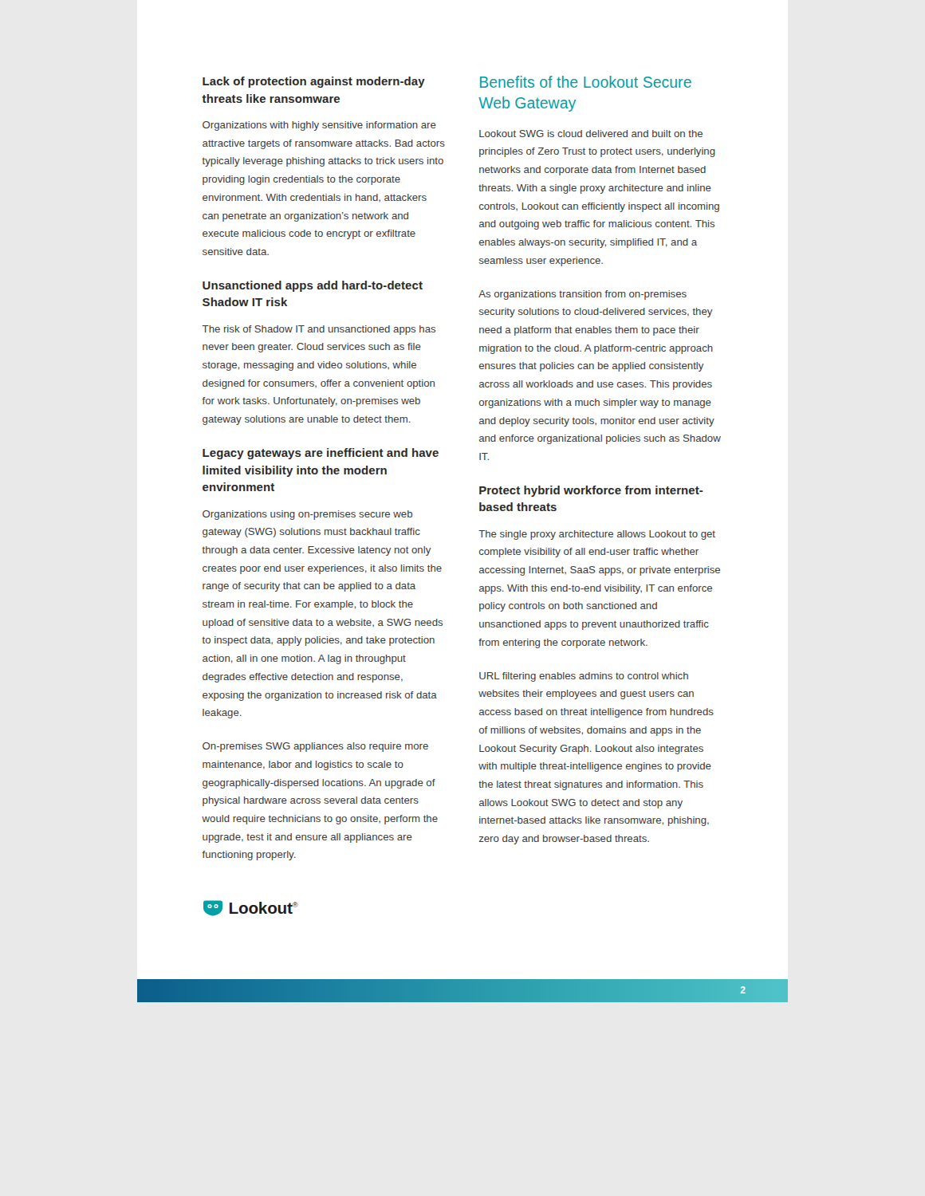Lack of protection against modern-day threats like ransomware
Organizations with highly sensitive information are attractive targets of ransomware attacks. Bad actors typically leverage phishing attacks to trick users into providing login credentials to the corporate environment. With credentials in hand, attackers can penetrate an organization’s network and execute malicious code to encrypt or exfiltrate sensitive data.
Unsanctioned apps add hard-to-detect Shadow IT risk
The risk of Shadow IT and unsanctioned apps has never been greater. Cloud services such as file storage, messaging and video solutions, while designed for consumers, offer a convenient option for work tasks. Unfortunately, on-premises web gateway solutions are unable to detect them.
Legacy gateways are inefficient and have limited visibility into the modern environment
Organizations using on-premises secure web gateway (SWG) solutions must backhaul traffic through a data center. Excessive latency not only creates poor end user experiences, it also limits the range of security that can be applied to a data stream in real-time. For example, to block the upload of sensitive data to a website, a SWG needs to inspect data, apply policies, and take protection action, all in one motion. A lag in throughput degrades effective detection and response, exposing the organization to increased risk of data leakage.
On-premises SWG appliances also require more maintenance, labor and logistics to scale to geographically-dispersed locations. An upgrade of physical hardware across several data centers would require technicians to go onsite, perform the upgrade, test it and ensure all appliances are functioning properly.
Benefits of the Lookout Secure Web Gateway
Lookout SWG is cloud delivered and built on the principles of Zero Trust to protect users, underlying networks and corporate data from Internet based threats. With a single proxy architecture and inline controls, Lookout can efficiently inspect all incoming and outgoing web traffic for malicious content. This enables always-on security, simplified IT, and a seamless user experience.
As organizations transition from on-premises security solutions to cloud-delivered services, they need a platform that enables them to pace their migration to the cloud. A platform-centric approach ensures that policies can be applied consistently across all workloads and use cases. This provides organizations with a much simpler way to manage and deploy security tools, monitor end user activity and enforce organizational policies such as Shadow IT.
Protect hybrid workforce from internet-based threats
The single proxy architecture allows Lookout to get complete visibility of all end-user traffic whether accessing Internet, SaaS apps, or private enterprise apps. With this end-to-end visibility, IT can enforce policy controls on both sanctioned and unsanctioned apps to prevent unauthorized traffic from entering the corporate network.
URL filtering enables admins to control which websites their employees and guest users can access based on threat intelligence from hundreds of millions of websites, domains and apps in the Lookout Security Graph. Lookout also integrates with multiple threat-intelligence engines to provide the latest threat signatures and information. This allows Lookout SWG to detect and stop any internet-based attacks like ransomware, phishing, zero day and browser-based threats.
Lookout®
2